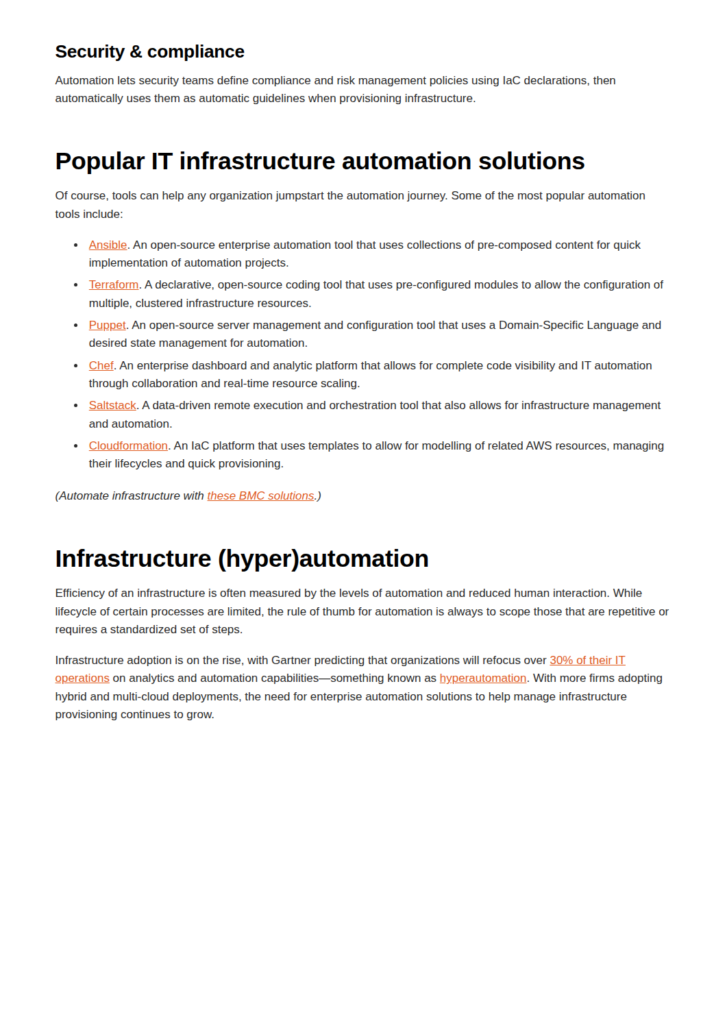Security & compliance
Automation lets security teams define compliance and risk management policies using IaC declarations, then automatically uses them as automatic guidelines when provisioning infrastructure.
Popular IT infrastructure automation solutions
Of course, tools can help any organization jumpstart the automation journey. Some of the most popular automation tools include:
Ansible. An open-source enterprise automation tool that uses collections of pre-composed content for quick implementation of automation projects.
Terraform. A declarative, open-source coding tool that uses pre-configured modules to allow the configuration of multiple, clustered infrastructure resources.
Puppet. An open-source server management and configuration tool that uses a Domain-Specific Language and desired state management for automation.
Chef. An enterprise dashboard and analytic platform that allows for complete code visibility and IT automation through collaboration and real-time resource scaling.
Saltstack. A data-driven remote execution and orchestration tool that also allows for infrastructure management and automation.
Cloudformation. An IaC platform that uses templates to allow for modelling of related AWS resources, managing their lifecycles and quick provisioning.
(Automate infrastructure with these BMC solutions.)
Infrastructure (hyper)automation
Efficiency of an infrastructure is often measured by the levels of automation and reduced human interaction. While lifecycle of certain processes are limited, the rule of thumb for automation is always to scope those that are repetitive or requires a standardized set of steps.
Infrastructure adoption is on the rise, with Gartner predicting that organizations will refocus over 30% of their IT operations on analytics and automation capabilities—something known as hyperautomation. With more firms adopting hybrid and multi-cloud deployments, the need for enterprise automation solutions to help manage infrastructure provisioning continues to grow.